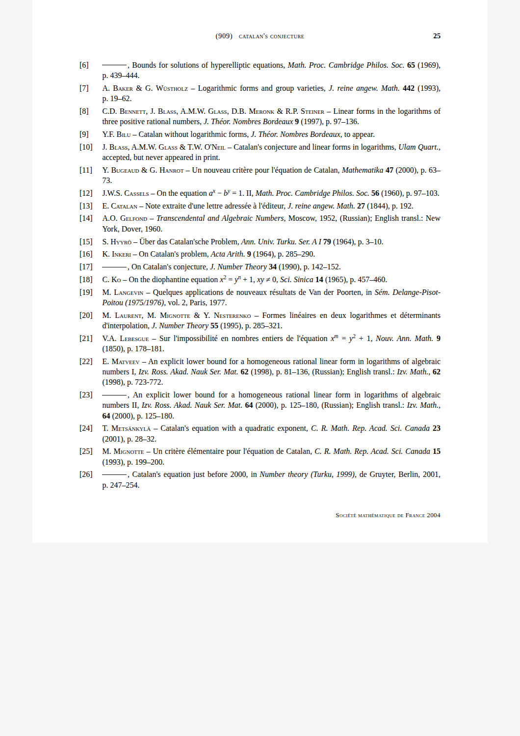(909) catalan's conjecture 25
[6] , Bounds for solutions of hyperelliptic equations, Math. Proc. Cambridge Philos. Soc. 65 (1969), p. 439–444.
[7] A. Baker & G. Wüstholz – Logarithmic forms and group varieties, J. reine angew. Math. 442 (1993), p. 19–62.
[8] C.D. Bennett, J. Blass, A.M.W. Glass, D.B. Meronk & R.P. Steiner – Linear forms in the logarithms of three positive rational numbers, J. Théor. Nombres Bordeaux 9 (1997), p. 97–136.
[9] Y.F. Bilu – Catalan without logarithmic forms, J. Théor. Nombres Bordeaux, to appear.
[10] J. Blass, A.M.W. Glass & T.W. O'Neil – Catalan's conjecture and linear forms in logarithms, Ulam Quart., accepted, but never appeared in print.
[11] Y. Bugeaud & G. Hanrot – Un nouveau critère pour l'équation de Catalan, Mathematika 47 (2000), p. 63–73.
[12] J.W.S. Cassels – On the equation ax − by = 1. II, Math. Proc. Cambridge Philos. Soc. 56 (1960), p. 97–103.
[13] E. Catalan – Note extraite d'une lettre adressée à l'éditeur, J. reine angew. Math. 27 (1844), p. 192.
[14] A.O. Gelfond – Transcendental and Algebraic Numbers, Moscow, 1952, (Russian); English transl.: New York, Dover, 1960.
[15] S. Hyyrö – Über das Catalan'sche Problem, Ann. Univ. Turku. Ser. A I 79 (1964), p. 3–10.
[16] K. Inkeri – On Catalan's problem, Acta Arith. 9 (1964), p. 285–290.
[17] , On Catalan's conjecture, J. Number Theory 34 (1990), p. 142–152.
[18] C. Ko – On the diophantine equation x2 = yn + 1, xy ≠ 0, Sci. Sinica 14 (1965), p. 457–460.
[19] M. Langevin – Quelques applications de nouveaux résultats de Van der Poorten, in Sém. Delange-Pisot-Poitou (1975/1976), vol. 2, Paris, 1977.
[20] M. Laurent, M. Mignotte & Y. Nesterenko – Formes linéaires en deux logarithmes et déterminants d'interpolation, J. Number Theory 55 (1995), p. 285–321.
[21] V.A. Lebesgue – Sur l'impossibilité en nombres entiers de l'équation xm = y2 + 1, Nouv. Ann. Math. 9 (1850), p. 178–181.
[22] E. Matveev – An explicit lower bound for a homogeneous rational linear form in logarithms of algebraic numbers I, Izv. Ross. Akad. Nauk Ser. Mat. 62 (1998), p. 81–136, (Russian); English transl.: Izv. Math., 62 (1998), p. 723-772.
[23] , An explicit lower bound for a homogeneous rational linear form in logarithms of algebraic numbers II, Izv. Ross. Akad. Nauk Ser. Mat. 64 (2000), p. 125–180, (Russian); English transl.: Izv. Math., 64 (2000), p. 125–180.
[24] T. Metsänkylä – Catalan's equation with a quadratic exponent, C. R. Math. Rep. Acad. Sci. Canada 23 (2001), p. 28–32.
[25] M. Mignotte – Un critère élémentaire pour l'équation de Catalan, C. R. Math. Rep. Acad. Sci. Canada 15 (1993), p. 199–200.
[26] , Catalan's equation just before 2000, in Number theory (Turku, 1999), de Gruyter, Berlin, 2001, p. 247–254.
Société mathématique de France 2004